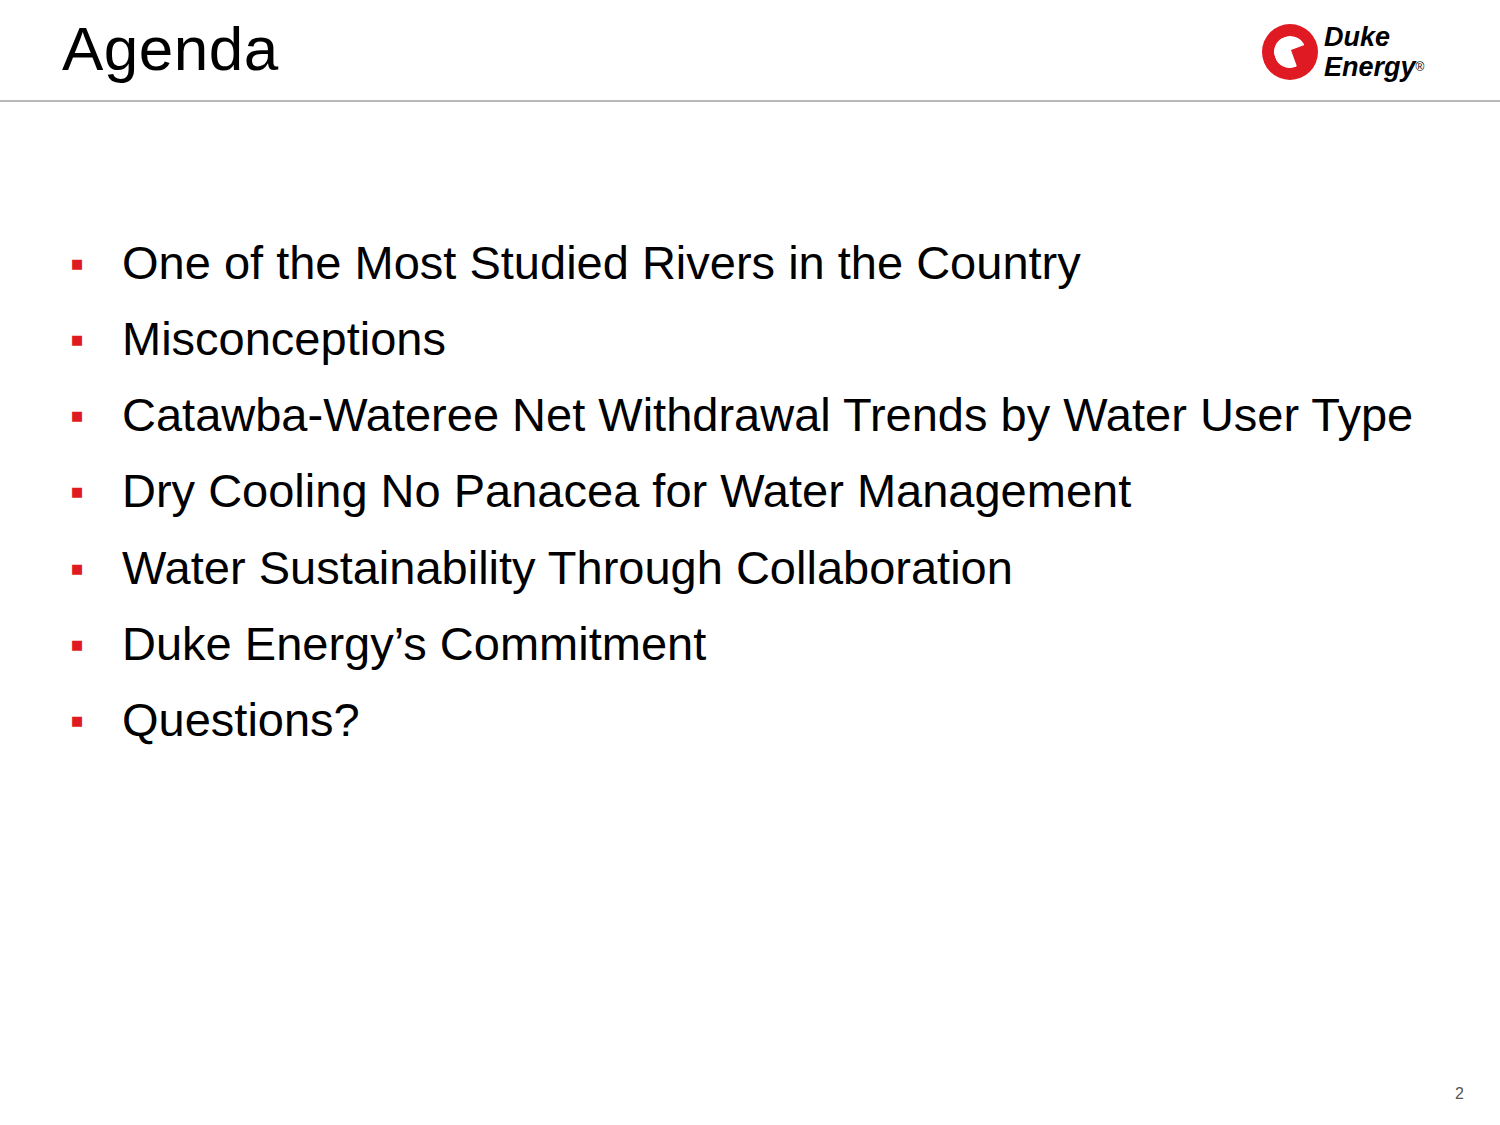Agenda
Duke
Energy®
One of the Most Studied Rivers in the Country
Misconceptions
Catawba-Wateree Net Withdrawal Trends by Water User Type
Dry Cooling No Panacea for Water Management
Water Sustainability Through Collaboration
Duke Energy’s Commitment
Questions?
2